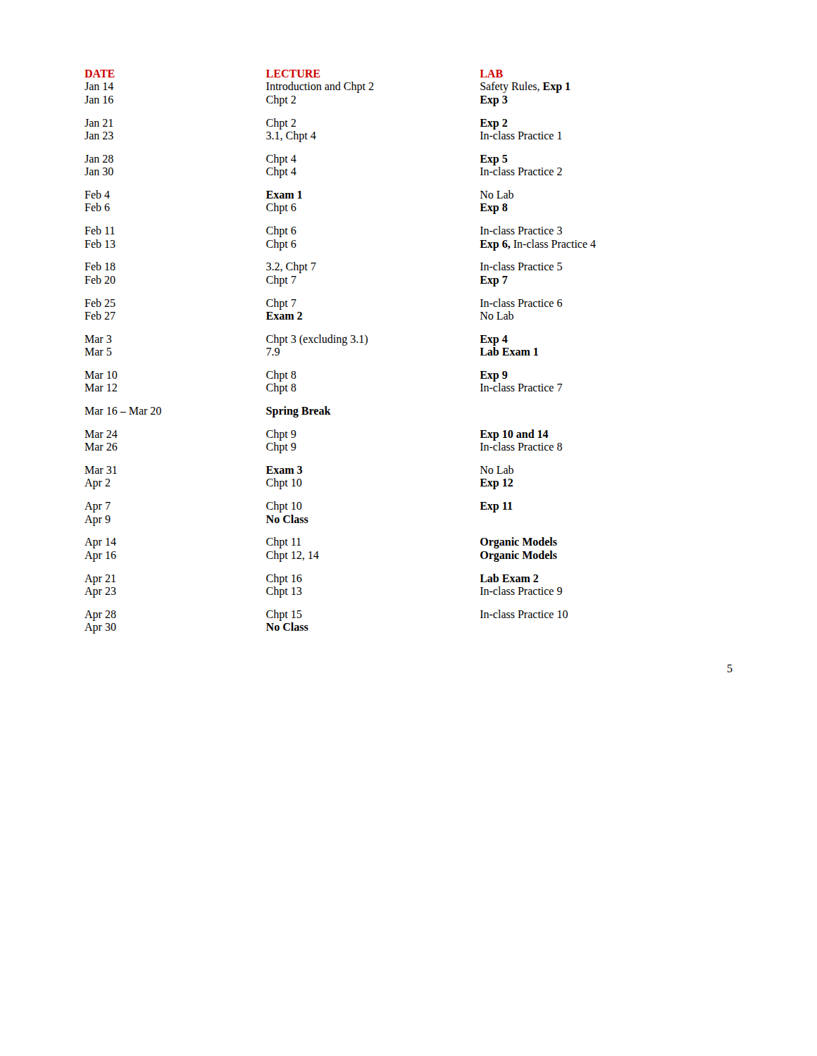| DATE | LECTURE | LAB |
| --- | --- | --- |
| Jan 14 | Introduction and Chpt 2 | Safety Rules, Exp 1 |
| Jan 16 | Chpt 2 | Exp 3 |
| Jan 21 | Chpt 2 | Exp 2 |
| Jan 23 | 3.1, Chpt 4 | In-class Practice 1 |
| Jan 28 | Chpt 4 | Exp 5 |
| Jan 30 | Chpt 4 | In-class Practice 2 |
| Feb 4 | Exam 1 | No Lab |
| Feb 6 | Chpt 6 | Exp 8 |
| Feb 11 | Chpt 6 | In-class Practice 3 |
| Feb 13 | Chpt 6 | Exp 6, In-class Practice 4 |
| Feb 18 | 3.2, Chpt 7 | In-class Practice 5 |
| Feb 20 | Chpt 7 | Exp 7 |
| Feb 25 | Chpt 7 | In-class Practice 6 |
| Feb 27 | Exam 2 | No Lab |
| Mar 3 | Chpt 3 (excluding 3.1) | Exp 4 |
| Mar 5 | 7.9 | Lab Exam 1 |
| Mar 10 | Chpt 8 | Exp 9 |
| Mar 12 | Chpt 8 | In-class Practice 7 |
| Mar 16 – Mar 20 | Spring Break | |
| Mar 24 | Chpt 9 | Exp 10 and 14 |
| Mar 26 | Chpt 9 | In-class Practice 8 |
| Mar 31 | Exam 3 | No Lab |
| Apr 2 | Chpt 10 | Exp 12 |
| Apr 7 | Chpt 10 | Exp 11 |
| Apr 9 | No Class | |
| Apr 14 | Chpt 11 | Organic Models |
| Apr 16 | Chpt 12, 14 | Organic Models |
| Apr 21 | Chpt 16 | Lab Exam 2 |
| Apr 23 | Chpt 13 | In-class Practice 9 |
| Apr 28 | Chpt 15 | In-class Practice 10 |
| Apr 30 | No Class | |
5